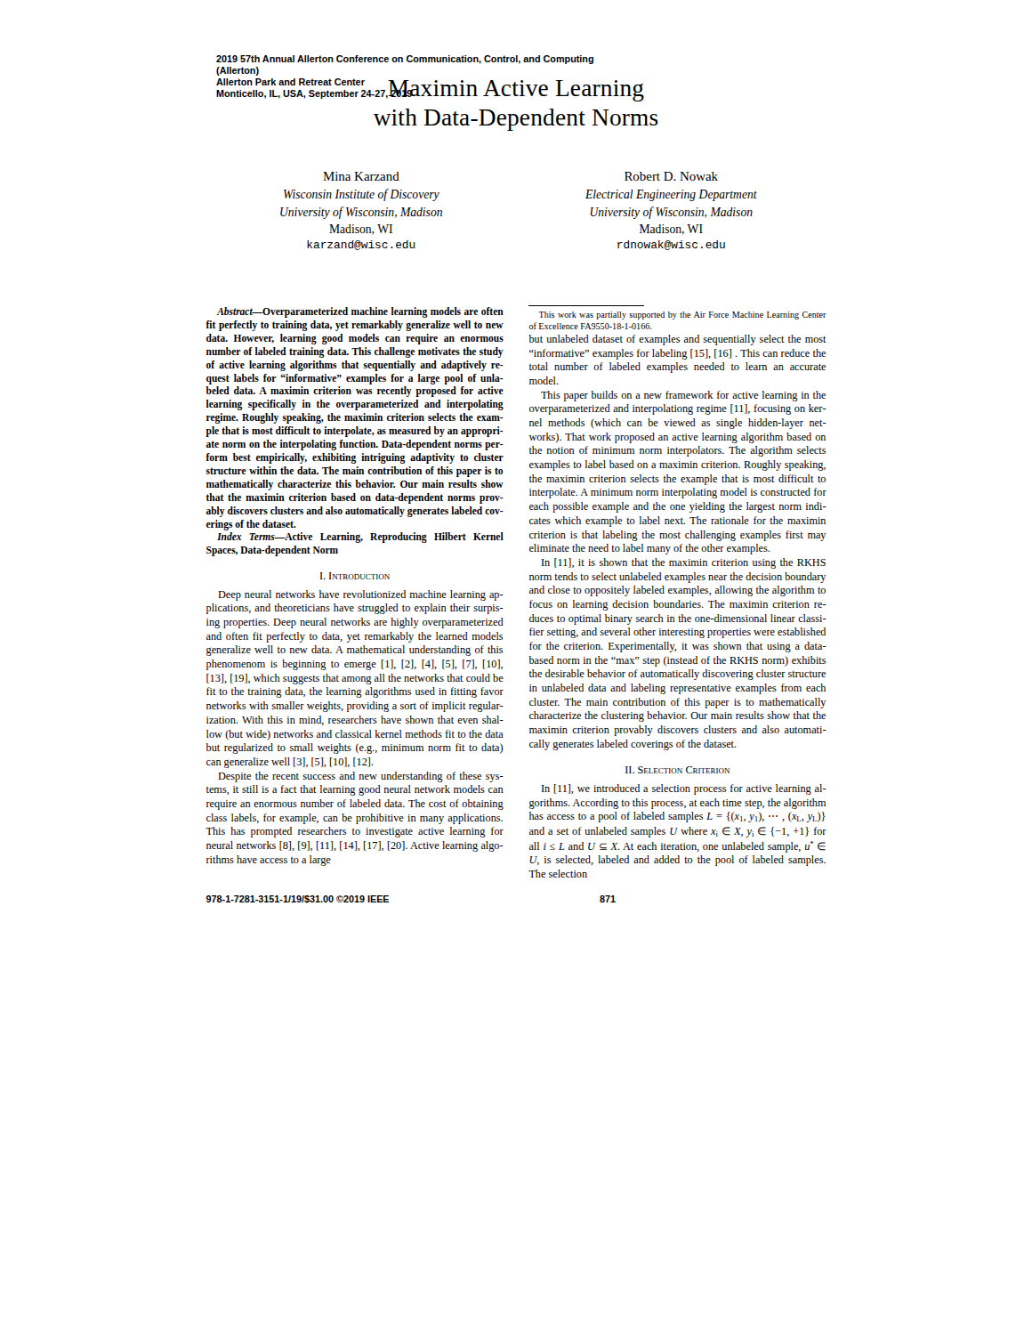2019 57th Annual Allerton Conference on Communication, Control, and Computing
(Allerton)
Allerton Park and Retreat Center
Monticello, IL, USA, September 24-27, 2019
Maximin Active Learning
with Data-Dependent Norms
Mina Karzand
Wisconsin Institute of Discovery
University of Wisconsin, Madison
Madison, WI
karzand@wisc.edu
Robert D. Nowak
Electrical Engineering Department
University of Wisconsin, Madison
Madison, WI
rdnowak@wisc.edu
Abstract—Overparameterized machine learning models are often fit perfectly to training data, yet remarkably generalize well to new data. However, learning good models can require an enormous number of labeled training data. This challenge motivates the study of active learning algorithms that sequentially and adaptively request labels for “informative” examples for a large pool of unlabeled data. A maximin criterion was recently proposed for active learning specifically in the overparameterized and interpolating regime. Roughly speaking, the maximin criterion selects the example that is most difficult to interpolate, as measured by an appropriate norm on the interpolating function. Data-dependent norms perform best empirically, exhibiting intriguing adaptivity to cluster structure within the data. The main contribution of this paper is to mathematically characterize this behavior. Our main results show that the maximin criterion based on data-dependent norms provably discovers clusters and also automatically generates labeled coverings of the dataset.
Index Terms—Active Learning, Reproducing Hilbert Kernel Spaces, Data-dependent Norm
I. Introduction
Deep neural networks have revolutionized machine learning applications, and theoreticians have struggled to explain their surpising properties. Deep neural networks are highly overparameterized and often fit perfectly to data, yet remarkably the learned models generalize well to new data. A mathematical understanding of this phenomenom is beginning to emerge [1], [2], [4], [5], [7], [10], [13], [19], which suggests that among all the networks that could be fit to the training data, the learning algorithms used in fitting favor networks with smaller weights, providing a sort of implicit regularization. With this in mind, researchers have shown that even shallow (but wide) networks and classical kernel methods fit to the data but regularized to small weights (e.g., minimum norm fit to data) can generalize well [3], [5], [10], [12].
Despite the recent success and new understanding of these systems, it still is a fact that learning good neural network models can require an enormous number of labeled data. The cost of obtaining class labels, for example, can be prohibitive in many applications. This has prompted researchers to investigate active learning for neural networks [8], [9], [11], [14], [17], [20]. Active learning algorithms have access to a large
This work was partially supported by the Air Force Machine Learning Center of Excellence FA9550-18-1-0166.
but unlabeled dataset of examples and sequentially select the most “informative” examples for labeling [15], [16] . This can reduce the total number of labeled examples needed to learn an accurate model.
This paper builds on a new framework for active learning in the overparameterized and interpolationg regime [11], focusing on kernel methods (which can be viewed as single hidden-layer networks). That work proposed an active learning algorithm based on the notion of minimum norm interpolators. The algorithm selects examples to label based on a maximin criterion. Roughly speaking, the maximin criterion selects the example that is most difficult to interpolate. A minimum norm interpolating model is constructed for each possible example and the one yielding the largest norm indicates which example to label next. The rationale for the maximin criterion is that labeling the most challenging examples first may eliminate the need to label many of the other examples.
In [11], it is shown that the maximin criterion using the RKHS norm tends to select unlabeled examples near the decision boundary and close to oppositely labeled examples, allowing the algorithm to focus on learning decision boundaries. The maximin criterion reduces to optimal binary search in the one-dimensional linear classifier setting, and several other interesting properties were established for the criterion. Experimentally, it was shown that using a data-based norm in the “max” step (instead of the RKHS norm) exhibits the desirable behavior of automatically discovering cluster structure in unlabeled data and labeling representative examples from each cluster. The main contribution of this paper is to mathematically characterize the clustering behavior. Our main results show that the maximin criterion provably discovers clusters and also automatically generates labeled coverings of the dataset.
II. Selection Criterion
In [11], we introduced a selection process for active learning algorithms. According to this process, at each time step, the algorithm has access to a pool of labeled samples L = {(x 1, y 1), ⋯ , (xL, yL)} and a set of unlabeled samples U where xi ∈ X, yi ∈ {−1, +1} for all i ≤ L and U ⊆ X. At each iteration, one unlabeled sample, u* ∈ U, is selected, labeled and added to the pool of labeled samples. The selection
978-1-7281-3151-1/19/$31.00 ©2019 IEEE
871